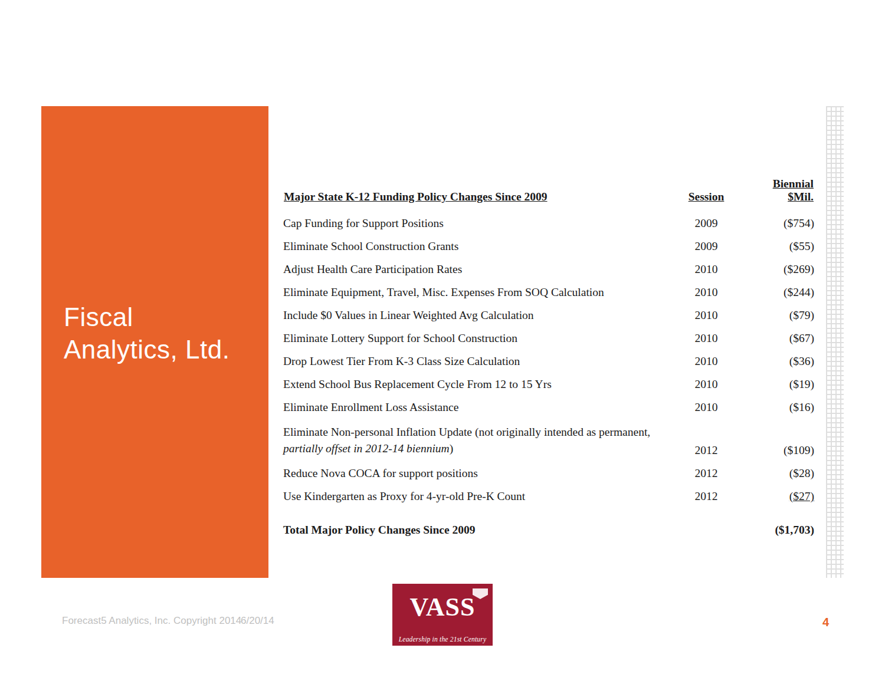Fiscal
Analytics, Ltd.
| Major State K-12 Funding Policy Changes Since 2009 | Session | Biennial $Mil. |
| --- | --- | --- |
| Cap Funding for Support Positions | 2009 | ($754) |
| Eliminate School Construction Grants | 2009 | ($55) |
| Adjust Health Care Participation Rates | 2010 | ($269) |
| Eliminate Equipment, Travel, Misc. Expenses From SOQ Calculation | 2010 | ($244) |
| Include $0 Values in Linear Weighted Avg Calculation | 2010 | ($79) |
| Eliminate Lottery Support for School Construction | 2010 | ($67) |
| Drop Lowest Tier From K-3 Class Size Calculation | 2010 | ($36) |
| Extend School Bus Replacement Cycle From 12 to 15 Yrs | 2010 | ($19) |
| Eliminate Enrollment Loss Assistance | 2010 | ($16) |
| Eliminate Non-personal Inflation Update (not originally intended as permanent, partially offset in 2012-14 biennium ) | 2012 | ($109) |
| Reduce Nova COCA for support positions | 2012 | ($28) |
| Use Kindergarten as Proxy for 4-yr-old Pre-K Count | 2012 | ($27) |
| Total Major Policy Changes Since 2009 | | ($1,703) |
Forecast5 Analytics, Inc. Copyright 2014 6/20/14
VASS
Leadership in the 21st Century
4